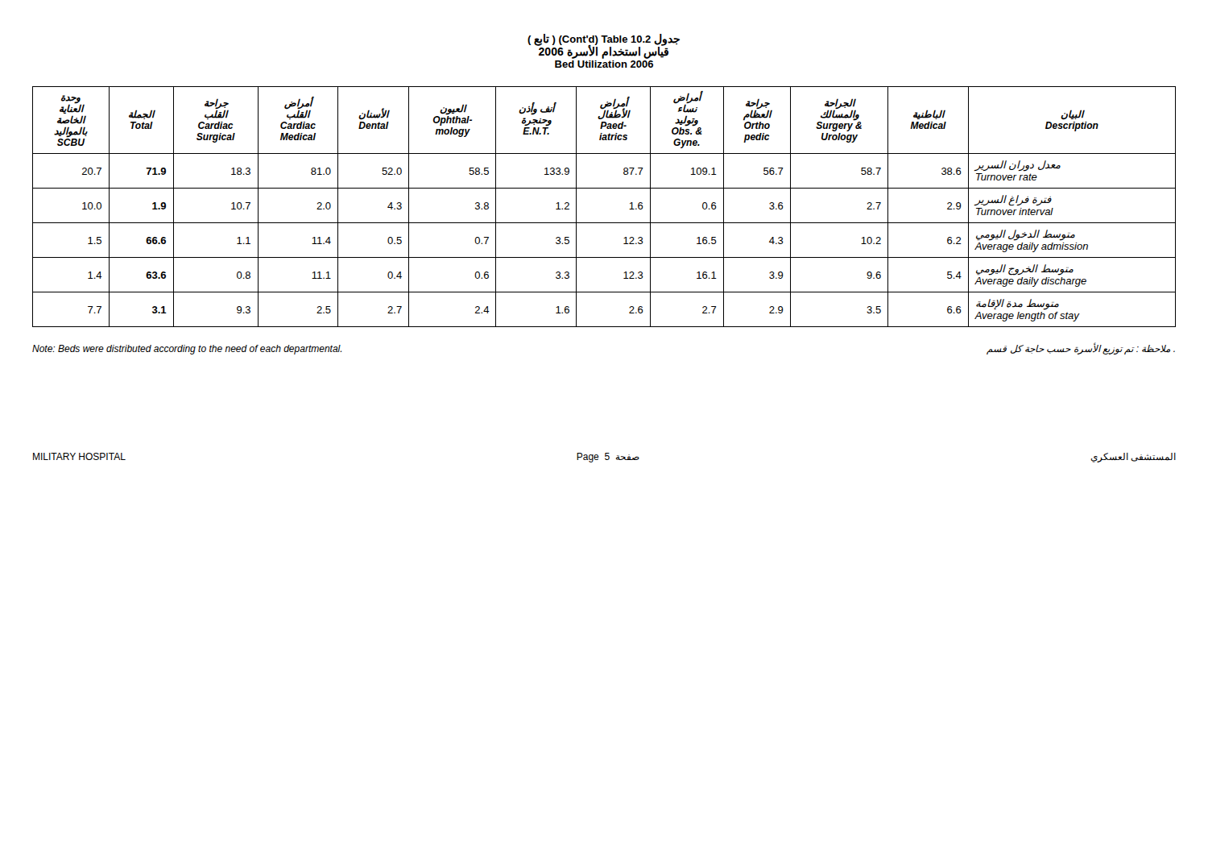( تابع ) (Cont'd) Table 10.2 جدول
قياس استخدام الأسرة 2006
Bed Utilization 2006
| وحدة العناية الخاصة بالمواليد SCBU | الجملة Total | جراحة القلب Cardiac Surgical | أمراض القلب Cardiac Medical | الأسنان Dental | العيون Ophthal- mology | أنف وأذن وحنجرة E.N.T. | أمراض الأطفال Paed- iatrics | أمراض نساء وتوليد Obs. & Gyne. | جراحة العظام Ortho pedic | الجراحة والمسالك Surgery & Urology | الباطنية Medical | البيان Description |
| --- | --- | --- | --- | --- | --- | --- | --- | --- | --- | --- | --- | --- |
| 20.7 | 71.9 | 18.3 | 81.0 | 52.0 | 58.5 | 133.9 | 87.7 | 109.1 | 56.7 | 58.7 | 38.6 | معدل دوران السرير Turnover rate |
| 10.0 | 1.9 | 10.7 | 2.0 | 4.3 | 3.8 | 1.2 | 1.6 | 0.6 | 3.6 | 2.7 | 2.9 | فترة فراغ السرير Turnover interval |
| 1.5 | 66.6 | 1.1 | 11.4 | 0.5 | 0.7 | 3.5 | 12.3 | 16.5 | 4.3 | 10.2 | 6.2 | متوسط الدخول اليومي Average daily admission |
| 1.4 | 63.6 | 0.8 | 11.1 | 0.4 | 0.6 | 3.3 | 12.3 | 16.1 | 3.9 | 9.6 | 5.4 | متوسط الخروج اليومي Average daily discharge |
| 7.7 | 3.1 | 9.3 | 2.5 | 2.7 | 2.4 | 1.6 | 2.6 | 2.7 | 2.9 | 3.5 | 6.6 | متوسط مدة الإقامة Average length of stay |
Note: Beds were distributed according to the need of each departmental. ملاحظة : تم توزيع الأسرة حسب حاجة كل قسم .
MILITARY HOSPITAL
Page 5 صفحة
المستشفى العسكري